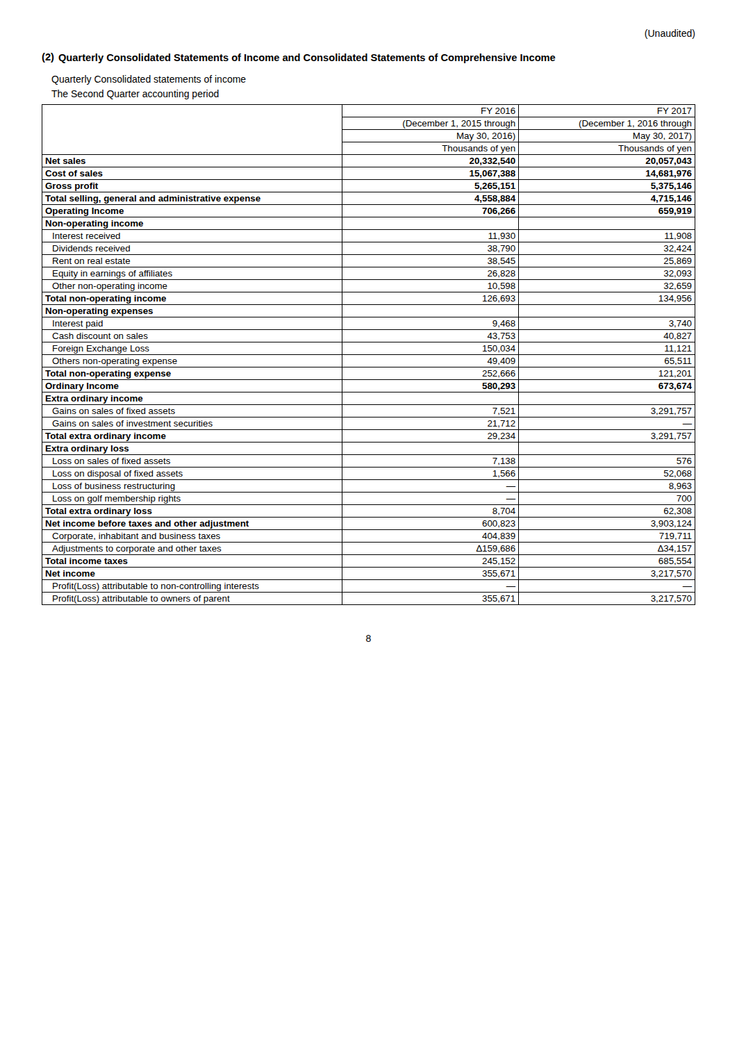(Unaudited)
(2)
Quarterly Consolidated Statements of Income and Consolidated Statements of Comprehensive Income
Quarterly Consolidated statements of income
The Second Quarter accounting period
| | FY 2016 | FY 2017 |
| --- | --- | --- |
| | (December 1, 2015 through | (December 1, 2016 through |
| | May 30, 2016) | May 30, 2017) |
| | Thousands of yen | Thousands of yen |
| Net sales | 20,332,540 | 20,057,043 |
| Cost of sales | 15,067,388 | 14,681,976 |
| Gross profit | 5,265,151 | 5,375,146 |
| Total selling, general and administrative expense | 4,558,884 | 4,715,146 |
| Operating Income | 706,266 | 659,919 |
| Non-operating income | | |
| Interest received | 11,930 | 11,908 |
| Dividends received | 38,790 | 32,424 |
| Rent on real estate | 38,545 | 25,869 |
| Equity in earnings of affiliates | 26,828 | 32,093 |
| Other non-operating income | 10,598 | 32,659 |
| Total non-operating income | 126,693 | 134,956 |
| Non-operating expenses | | |
| Interest paid | 9,468 | 3,740 |
| Cash discount on sales | 43,753 | 40,827 |
| Foreign Exchange Loss | 150,034 | 11,121 |
| Others non-operating expense | 49,409 | 65,511 |
| Total non-operating expense | 252,666 | 121,201 |
| Ordinary Income | 580,293 | 673,674 |
| Extra ordinary income | | |
| Gains on sales of fixed assets | 7,521 | 3,291,757 |
| Gains on sales of investment securities | 21,712 | — |
| Total extra ordinary income | 29,234 | 3,291,757 |
| Extra ordinary loss | | |
| Loss on sales of fixed assets | 7,138 | 576 |
| Loss on disposal of fixed assets | 1,566 | 52,068 |
| Loss of business restructuring | — | 8,963 |
| Loss on golf membership rights | — | 700 |
| Total extra ordinary loss | 8,704 | 62,308 |
| Net income before taxes and other adjustment | 600,823 | 3,903,124 |
| Corporate, inhabitant and business taxes | 404,839 | 719,711 |
| Adjustments to corporate and other taxes | ∆159,686 | ∆34,157 |
| Total income taxes | 245,152 | 685,554 |
| Net income | 355,671 | 3,217,570 |
| Profit(Loss) attributable to non-controlling interests | — | — |
| Profit(Loss) attributable to owners of parent | 355,671 | 3,217,570 |
8